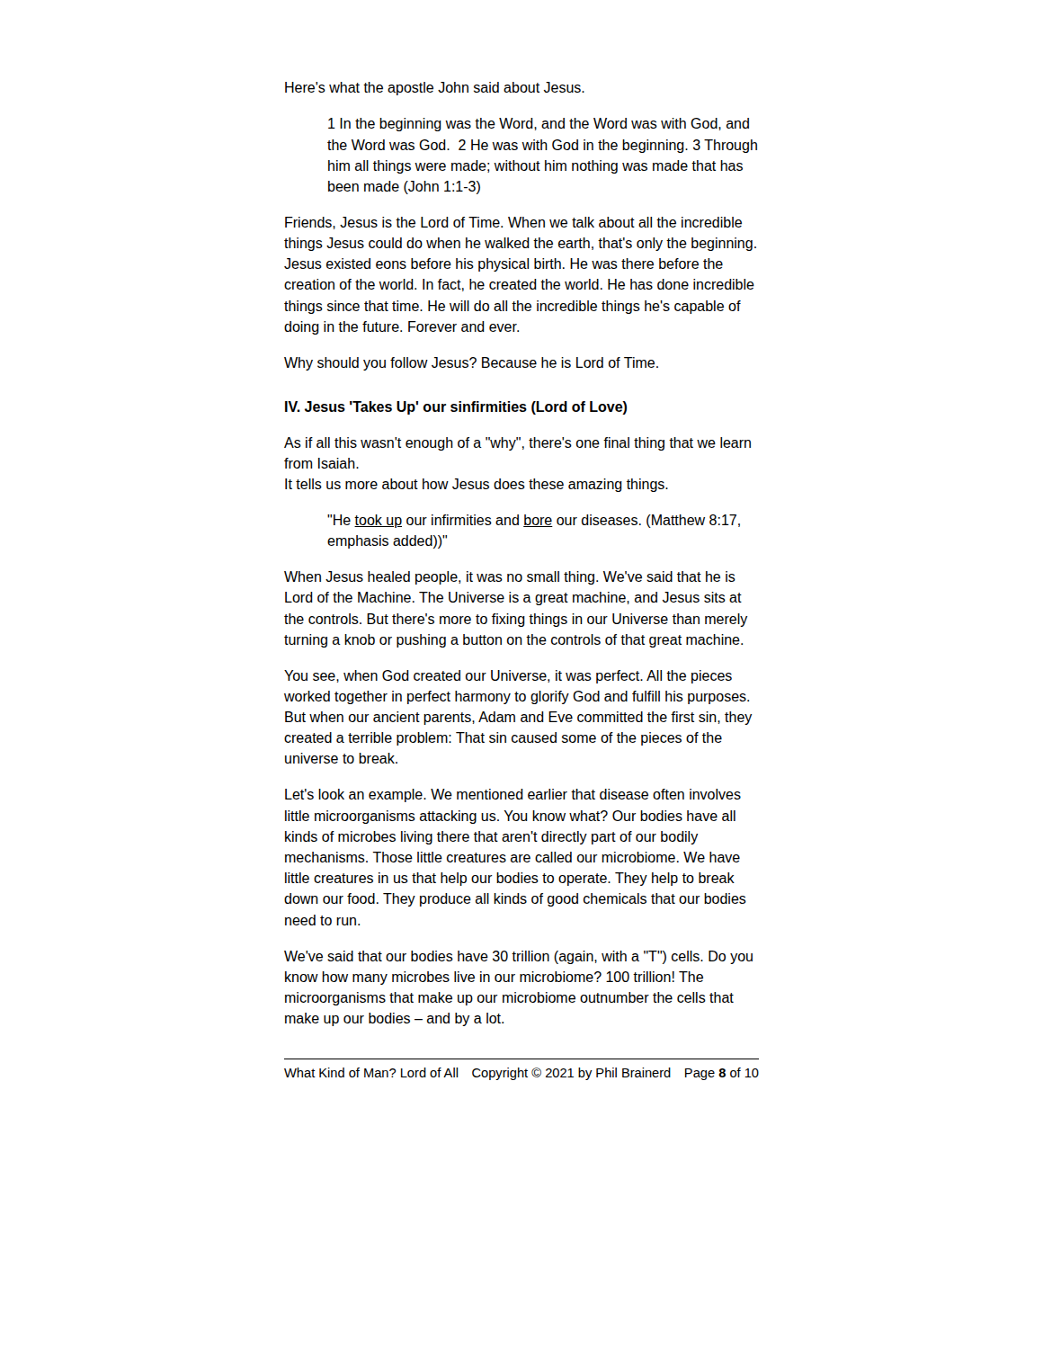Here's what the apostle John said about Jesus.
1 In the beginning was the Word, and the Word was with God, and the Word was God. 2 He was with God in the beginning. 3 Through him all things were made; without him nothing was made that has been made (John 1:1-3)
Friends, Jesus is the Lord of Time. When we talk about all the incredible things Jesus could do when he walked the earth, that's only the beginning. Jesus existed eons before his physical birth. He was there before the creation of the world. In fact, he created the world. He has done incredible things since that time. He will do all the incredible things he's capable of doing in the future. Forever and ever.
Why should you follow Jesus? Because he is Lord of Time.
IV. Jesus 'Takes Up' our sinfirmities (Lord of Love)
As if all this wasn't enough of a "why", there's one final thing that we learn from Isaiah.
It tells us more about how Jesus does these amazing things.
"He took up our infirmities and bore our diseases. (Matthew 8:17, emphasis added))"
When Jesus healed people, it was no small thing. We've said that he is Lord of the Machine. The Universe is a great machine, and Jesus sits at the controls. But there's more to fixing things in our Universe than merely turning a knob or pushing a button on the controls of that great machine.
You see, when God created our Universe, it was perfect. All the pieces worked together in perfect harmony to glorify God and fulfill his purposes. But when our ancient parents, Adam and Eve committed the first sin, they created a terrible problem: That sin caused some of the pieces of the universe to break.
Let's look an example. We mentioned earlier that disease often involves little microorganisms attacking us. You know what? Our bodies have all kinds of microbes living there that aren't directly part of our bodily mechanisms. Those little creatures are called our microbiome. We have little creatures in us that help our bodies to operate. They help to break down our food. They produce all kinds of good chemicals that our bodies need to run.
We've said that our bodies have 30 trillion (again, with a "T") cells. Do you know how many microbes live in our microbiome? 100 trillion! The microorganisms that make up our microbiome outnumber the cells that make up our bodies – and by a lot.
What Kind of Man? Lord of All Copyright © 2021 by Phil Brainerd Page 8 of 10